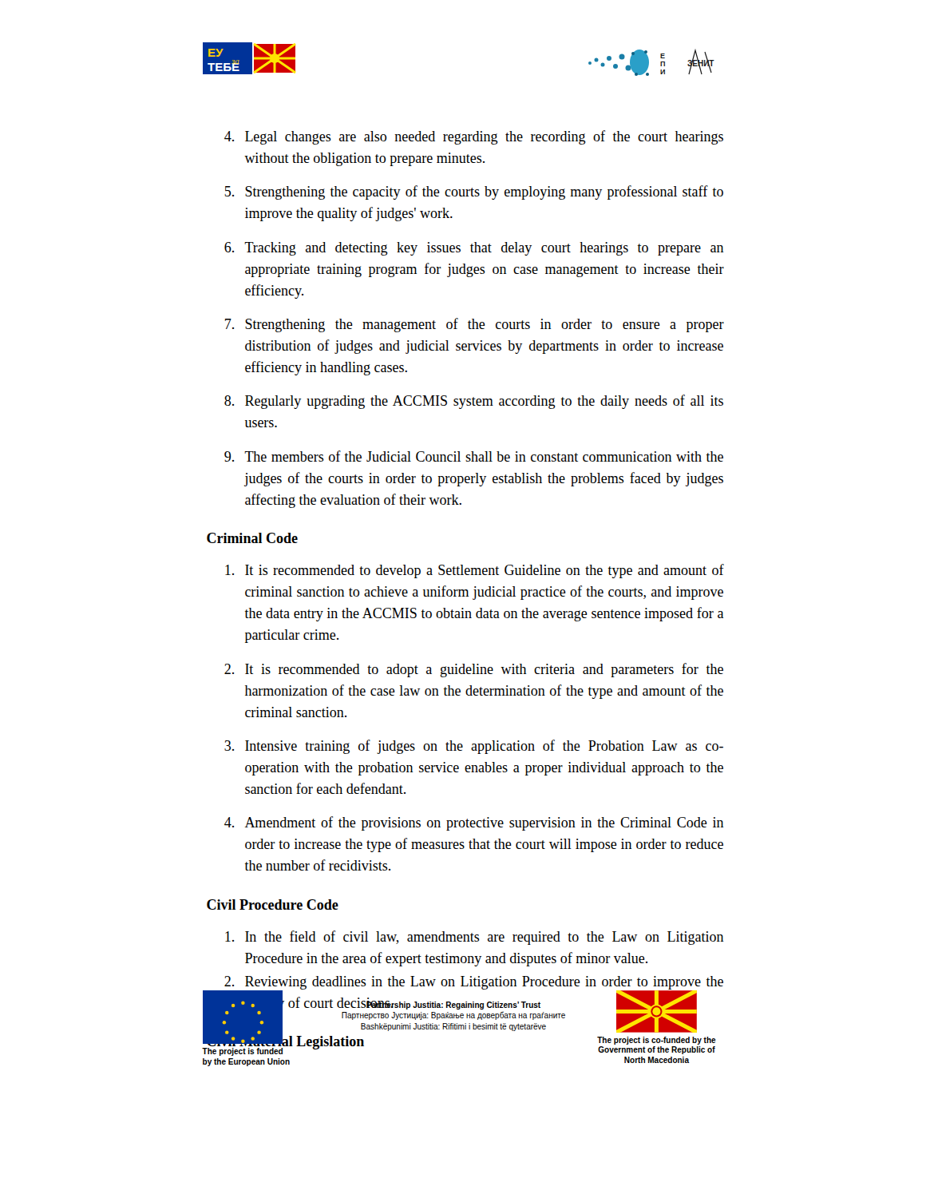ЕУ ТЕБЕ за
Е П И ЗЕНИТ
Legal changes are also needed regarding the recording of the court hearings without the obligation to prepare minutes.
Strengthening the capacity of the courts by employing many professional staff to improve the quality of judges' work.
Tracking and detecting key issues that delay court hearings to prepare an appropriate training program for judges on case management to increase their efficiency.
Strengthening the management of the courts in order to ensure a proper distribution of judges and judicial services by departments in order to increase efficiency in handling cases.
Regularly upgrading the ACCMIS system according to the daily needs of all its users.
The members of the Judicial Council shall be in constant communication with the judges of the courts in order to properly establish the problems faced by judges affecting the evaluation of their work.
Criminal Code
It is recommended to develop a Settlement Guideline on the type and amount of criminal sanction to achieve a uniform judicial practice of the courts, and improve the data entry in the ACCMIS to obtain data on the average sentence imposed for a particular crime.
It is recommended to adopt a guideline with criteria and parameters for the harmonization of the case law on the determination of the type and amount of the criminal sanction.
Intensive training of judges on the application of the Probation Law as co-operation with the probation service enables a proper individual approach to the sanction for each defendant.
Amendment of the provisions on protective supervision in the Criminal Code in order to increase the type of measures that the court will impose in order to reduce the number of recidivists.
Civil Procedure Code
In the field of civil law, amendments are required to the Law on Litigation Procedure in the area of expert testimony and disputes of minor value.
Reviewing deadlines in the Law on Litigation Procedure in order to improve the quality of court decisions.
Civil Material Legislation
The project is funded
by the European Union
Partnership Justitia: Regaining Citizens’ Trust
Партнерство Јустиција: Враќање на довербата на граѓаните
Bashkëpunimi Justitia: Rifitimi i besimit të qytetarëve
The project is co-funded by the
Government of the Republic of
North Macedonia